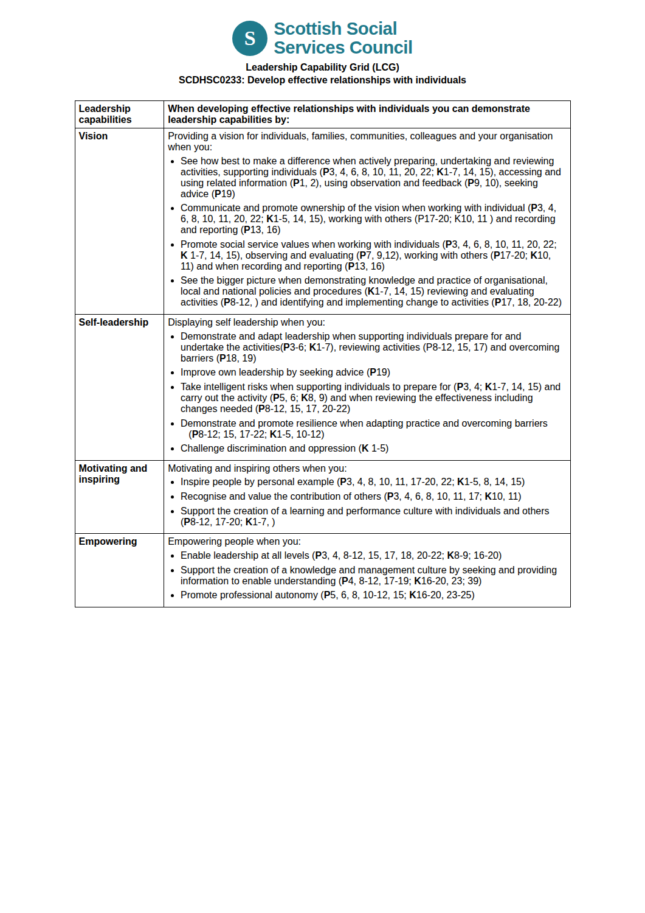SScottish Social
Services Council
Leadership Capability Grid (LCG)
SCDHSC0233: Develop effective relationships with individuals
| Leadership capabilities | When developing effective relationships with individuals you can demonstrate leadership capabilities by: |
| --- | --- |
| Vision | Providing a vision for individuals, families, communities, colleagues and your organisation when you: See how best to make a difference when actively preparing, undertaking and reviewing activities, supporting individuals ( P 3, 4, 6, 8, 10, 11, 20, 22; K 1-7, 14, 15), accessing and using related information ( P 1, 2), using observation and feedback ( P 9, 10), seeking advice ( P 19) Communicate and promote ownership of the vision when working with individual ( P 3, 4, 6, 8, 10, 11, 20, 22; K 1-5, 14, 15), working with others (P17-20; K10, 11 ) and recording and reporting ( P 13, 16) Promote social service values when working with individuals ( P 3, 4, 6, 8, 10, 11, 20, 22; K 1-7, 14, 15), observing and evaluating ( P 7, 9,12), working with others ( P 17-20; K 10, 11) and when recording and reporting ( P 13, 16) See the bigger picture when demonstrating knowledge and practice of organisational, local and national policies and procedures ( K 1-7, 14, 15) reviewing and evaluating activities ( P 8-12, ) and identifying and implementing change to activities ( P 17, 18, 20-22) |
| Self-leadership | Displaying self leadership when you: Demonstrate and adapt leadership when supporting individuals prepare for and undertake the activities( P 3-6; K 1-7), reviewing activities (P8-12, 15, 17) and overcoming barriers ( P 18, 19) Improve own leadership by seeking advice ( P 19) Take intelligent risks when supporting individuals to prepare for ( P 3, 4; K 1-7, 14, 15) and carry out the activity ( P 5, 6; K 8, 9) and when reviewing the effectiveness including changes needed ( P 8-12, 15, 17, 20-22) Demonstrate and promote resilience when adapting practice and overcoming barriers ( P 8-12; 15, 17-22; K 1-5, 10-12) Challenge discrimination and oppression ( K 1-5) |
| Motivating and inspiring | Motivating and inspiring others when you: Inspire people by personal example ( P 3, 4, 8, 10, 11, 17-20, 22; K 1-5, 8, 14, 15) Recognise and value the contribution of others ( P 3, 4, 6, 8, 10, 11, 17; K 10, 11) Support the creation of a learning and performance culture with individuals and others ( P 8-12, 17-20; K 1-7, ) |
| Empowering | Empowering people when you: Enable leadership at all levels ( P 3, 4, 8-12, 15, 17, 18, 20-22; K 8-9; 16-20) Support the creation of a knowledge and management culture by seeking and providing information to enable understanding ( P 4, 8-12, 17-19; K 16-20, 23; 39) Promote professional autonomy ( P 5, 6, 8, 10-12, 15; K 16-20, 23-25) |